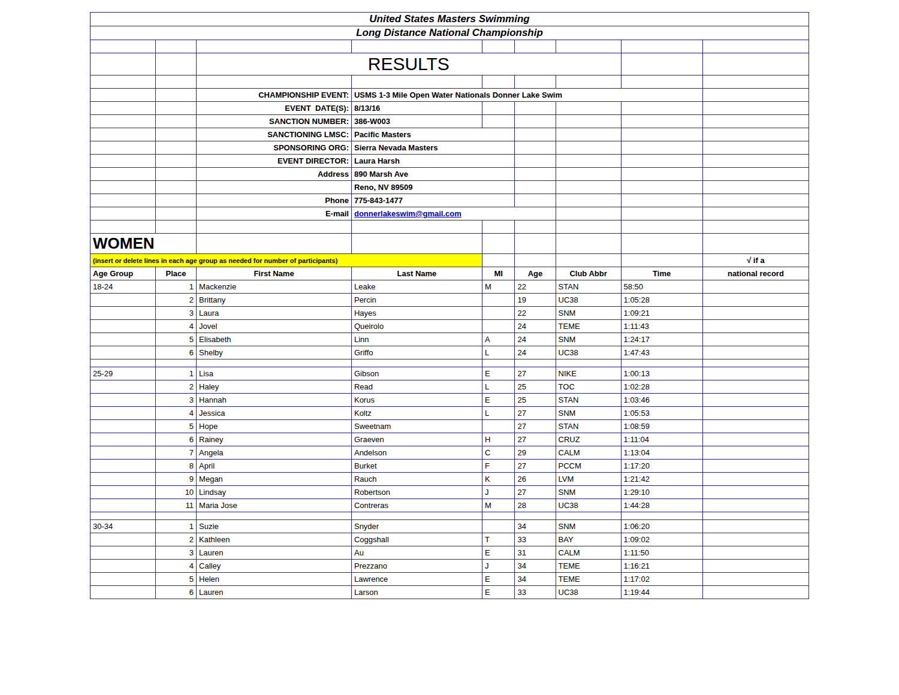| United States Masters Swimming |
| Long Distance National Championship |
| | | RESULTS | | |
| | | CHAMPIONSHIP EVENT: | USMS 1-3 Mile Open Water Nationals Donner Lake Swim | |
| | | EVENT DATE(S): | 8/13/16 | | | | | |
| | | SANCTION NUMBER: | 386-W003 | | | | | |
| | | SANCTIONING LMSC: | Pacific Masters | | | | |
| | | SPONSORING ORG: | Sierra Nevada Masters | | | | |
| | | EVENT DIRECTOR: | Laura Harsh | | | | |
| | | Address | 890 Marsh Ave | | | | |
| | | | Reno, NV 89509 | | | | |
| | | Phone | 775-843-1477 | | | | |
| | | E-mail | donnerlakeswim@gmail.com | | | |
| WOMEN | | | | | | | |
| (insert or delete lines in each age group as needed for number of participants) | | | | | √ if a |
| Age Group | Place | First Name | Last Name | MI | Age | Club Abbr | Time | national record |
| 18-24 | 1 | Mackenzie | Leake | M | 22 | STAN | 58:50 | |
| | 2 | Brittany | Percin | | 19 | UC38 | 1:05:28 | |
| | 3 | Laura | Hayes | | 22 | SNM | 1:09:21 | |
| | 4 | Jovel | Queirolo | | 24 | TEME | 1:11:43 | |
| | 5 | Elisabeth | Linn | A | 24 | SNM | 1:24:17 | |
| | 6 | Shelby | Griffo | L | 24 | UC38 | 1:47:43 | |
| 25-29 | 1 | Lisa | Gibson | E | 27 | NIKE | 1:00:13 | |
| | 2 | Haley | Read | L | 25 | TOC | 1:02:28 | |
| | 3 | Hannah | Korus | E | 25 | STAN | 1:03:46 | |
| | 4 | Jessica | Koltz | L | 27 | SNM | 1:05:53 | |
| | 5 | Hope | Sweetnam | | 27 | STAN | 1:08:59 | |
| | 6 | Rainey | Graeven | H | 27 | CRUZ | 1:11:04 | |
| | 7 | Angela | Andelson | C | 29 | CALM | 1:13:04 | |
| | 8 | April | Burket | F | 27 | PCCM | 1:17:20 | |
| | 9 | Megan | Rauch | K | 26 | LVM | 1:21:42 | |
| | 10 | Lindsay | Robertson | J | 27 | SNM | 1:29:10 | |
| | 11 | Maria Jose | Contreras | M | 28 | UC38 | 1:44:28 | |
| 30-34 | 1 | Suzie | Snyder | | 34 | SNM | 1:06:20 | |
| | 2 | Kathleen | Coggshall | T | 33 | BAY | 1:09:02 | |
| | 3 | Lauren | Au | E | 31 | CALM | 1:11:50 | |
| | 4 | Calley | Prezzano | J | 34 | TEME | 1:16:21 | |
| | 5 | Helen | Lawrence | E | 34 | TEME | 1:17:02 | |
| | 6 | Lauren | Larson | E | 33 | UC38 | 1:19:44 | |